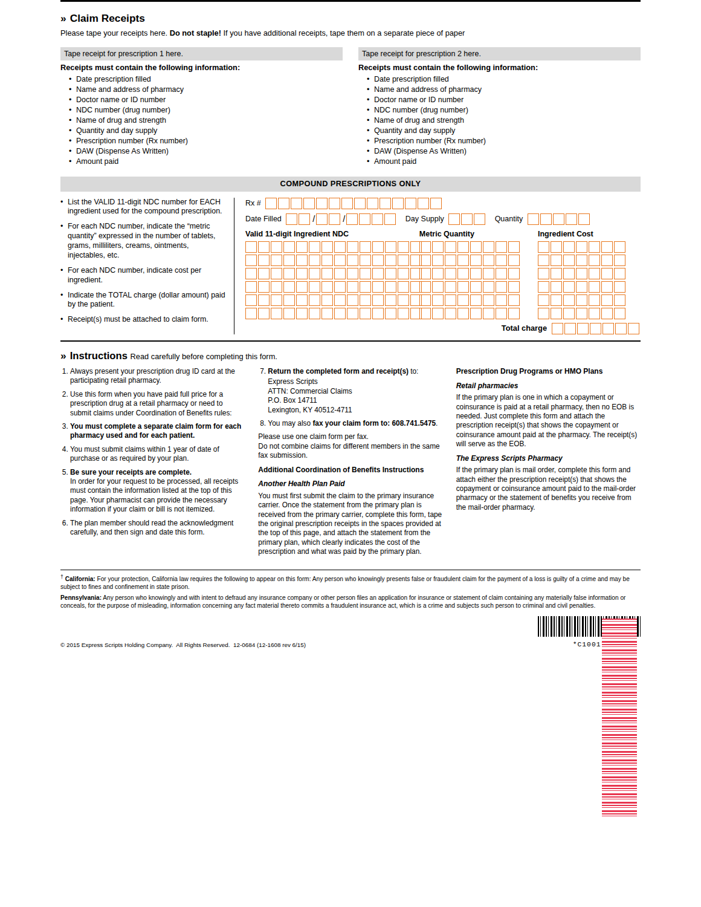»Claim Receipts
Please tape your receipts here. Do not staple! If you have additional receipts, tape them on a separate piece of paper
Tape receipt for prescription 1 here.
Receipts must contain the following information:
Date prescription filled
Name and address of pharmacy
Doctor name or ID number
NDC number (drug number)
Name of drug and strength
Quantity and day supply
Prescription number (Rx number)
DAW (Dispense As Written)
Amount paid
Tape receipt for prescription 2 here.
Receipts must contain the following information:
Date prescription filled
Name and address of pharmacy
Doctor name or ID number
NDC number (drug number)
Name of drug and strength
Quantity and day supply
Prescription number (Rx number)
DAW (Dispense As Written)
Amount paid
COMPOUND PRESCRIPTIONS ONLY
List the VALID 11-digit NDC number for EACH ingredient used for the compound prescription.
For each NDC number, indicate the “metric quantity” expressed in the number of tablets, grams, milliliters, creams, ointments, injectables, etc.
For each NDC number, indicate cost per ingredient.
Indicate the TOTAL charge (dollar amount) paid by the patient.
Receipt(s) must be attached to claim form.
Rx #
Date Filled / / Day Supply Quantity
Valid 11-digit Ingredient NDC
Metric Quantity
Ingredient Cost
Total charge
»Instructions Read carefully before completing this form.
Always present your prescription drug ID card at the participating retail pharmacy.
Use this form when you have paid full price for a prescription drug at a retail pharmacy or need to submit claims under Coordination of Benefits rules:
You must complete a separate claim form for each pharmacy used and for each patient.
You must submit claims within 1 year of date of purchase or as required by your plan.
Be sure your receipts are complete.
In order for your request to be processed, all receipts must contain the information listed at the top of this page. Your pharmacist can provide the necessary information if your claim or bill is not itemized.
The plan member should read the acknowledgment carefully, and then sign and date this form.
Return the completed form and receipt(s) to:
Express Scripts
ATTN: Commercial Claims
P.O. Box 14711
Lexington, KY 40512-4711
You may also fax your claim form to: 608.741.5475.
Please use one claim form per fax.
Do not combine claims for different members in the same fax submission.
Additional Coordination of Benefits Instructions
Another Health Plan Paid
You must first submit the claim to the primary insurance carrier. Once the statement from the primary plan is received from the primary carrier, complete this form, tape the original prescription receipts in the spaces provided at the top of this page, and attach the statement from the primary plan, which clearly indicates the cost of the prescription and what was paid by the primary plan.
Prescription Drug Programs or HMO Plans
Retail pharmacies
If the primary plan is one in which a copayment or coinsurance is paid at a retail pharmacy, then no EOB is needed. Just complete this form and attach the prescription receipt(s) that shows the copayment or coinsurance amount paid at the pharmacy. The receipt(s) will serve as the EOB.
The Express Scripts Pharmacy
If the primary plan is mail order, complete this form and attach either the prescription receipt(s) that shows the copayment or coinsurance amount paid to the mail-order pharmacy or the statement of benefits you receive from the mail-order pharmacy.
† California: For your protection, California law requires the following to appear on this form: Any person who knowingly presents false or fraudulent claim for the payment of a loss is guilty of a crime and may be subject to fines and confinement in state prison.
Pennsylvania: Any person who knowingly and with intent to defraud any insurance company or other person files an application for insurance or statement of claim containing any materially false information or conceals, for the purpose of misleading, information concerning any fact material thereto commits a fraudulent insurance act, which is a crime and subjects such person to criminal and civil penalties.
© 2015 Express Scripts Holding Company. All Rights Reserved. 12-0684 (12-1608 rev 6/15)
*C1001*